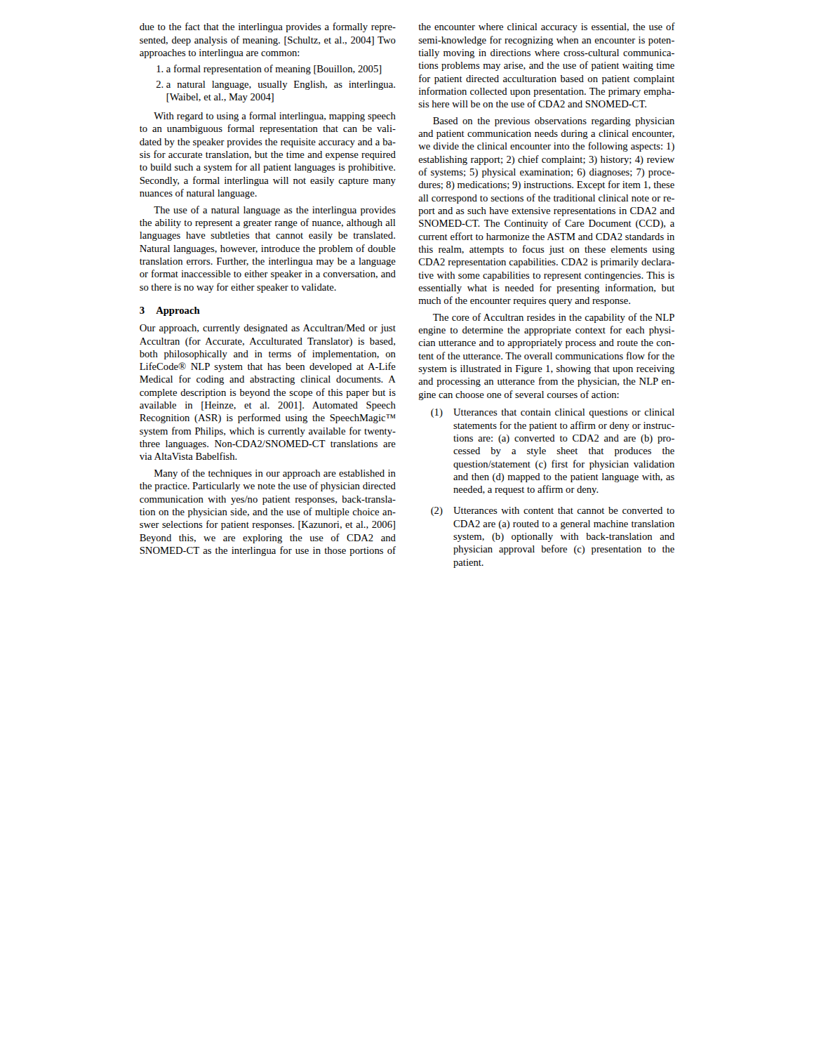due to the fact that the interlingua provides a formally represented, deep analysis of meaning. [Schultz, et al., 2004] Two approaches to interlingua are common:
a formal representation of meaning [Bouillon, 2005]
a natural language, usually English, as interlingua. [Waibel, et al., May 2004]
With regard to using a formal interlingua, mapping speech to an unambiguous formal representation that can be validated by the speaker provides the requisite accuracy and a basis for accurate translation, but the time and expense required to build such a system for all patient languages is prohibitive. Secondly, a formal interlingua will not easily capture many nuances of natural language.
The use of a natural language as the interlingua provides the ability to represent a greater range of nuance, although all languages have subtleties that cannot easily be translated. Natural languages, however, introduce the problem of double translation errors. Further, the interlingua may be a language or format inaccessible to either speaker in a conversation, and so there is no way for either speaker to validate.
3 Approach
Our approach, currently designated as Accultran/Med or just Accultran (for Accurate, Acculturated Translator) is based, both philosophically and in terms of implementation, on LifeCode® NLP system that has been developed at A-Life Medical for coding and abstracting clinical documents. A complete description is beyond the scope of this paper but is available in [Heinze, et al. 2001]. Automated Speech Recognition (ASR) is performed using the SpeechMagic™ system from Philips, which is currently available for twenty-three languages. Non-CDA2/SNOMED-CT translations are via AltaVista Babelfish.
Many of the techniques in our approach are established in the practice. Particularly we note the use of physician directed communication with yes/no patient responses, back-translation on the physician side, and the use of multiple choice answer selections for patient responses. [Kazunori, et al., 2006] Beyond this, we are exploring the use of CDA2 and SNOMED-CT as the interlingua for use in those portions of the encounter where clinical accuracy is essential, the use of semi-knowledge for recognizing when an encounter is potentially moving in directions where cross-cultural communications problems may arise, and the use of patient waiting time for patient directed acculturation based on patient complaint information collected upon presentation. The primary emphasis here will be on the use of CDA2 and SNOMED-CT.
Based on the previous observations regarding physician and patient communication needs during a clinical encounter, we divide the clinical encounter into the following aspects: 1) establishing rapport; 2) chief complaint; 3) history; 4) review of systems; 5) physical examination; 6) diagnoses; 7) procedures; 8) medications; 9) instructions. Except for item 1, these all correspond to sections of the traditional clinical note or report and as such have extensive representations in CDA2 and SNOMED-CT. The Continuity of Care Document (CCD), a current effort to harmonize the ASTM and CDA2 standards in this realm, attempts to focus just on these elements using CDA2 representation capabilities. CDA2 is primarily declarative with some capabilities to represent contingencies. This is essentially what is needed for presenting information, but much of the encounter requires query and response.
The core of Accultran resides in the capability of the NLP engine to determine the appropriate context for each physician utterance and to appropriately process and route the content of the utterance. The overall communications flow for the system is illustrated in Figure 1, showing that upon receiving and processing an utterance from the physician, the NLP engine can choose one of several courses of action:
(1) Utterances that contain clinical questions or clinical statements for the patient to affirm or deny or instructions are: (a) converted to CDA2 and are (b) processed by a style sheet that produces the question/statement (c) first for physician validation and then (d) mapped to the patient language with, as needed, a request to affirm or deny.
(2) Utterances with content that cannot be converted to CDA2 are (a) routed to a general machine translation system, (b) optionally with back-translation and physician approval before (c) presentation to the patient.